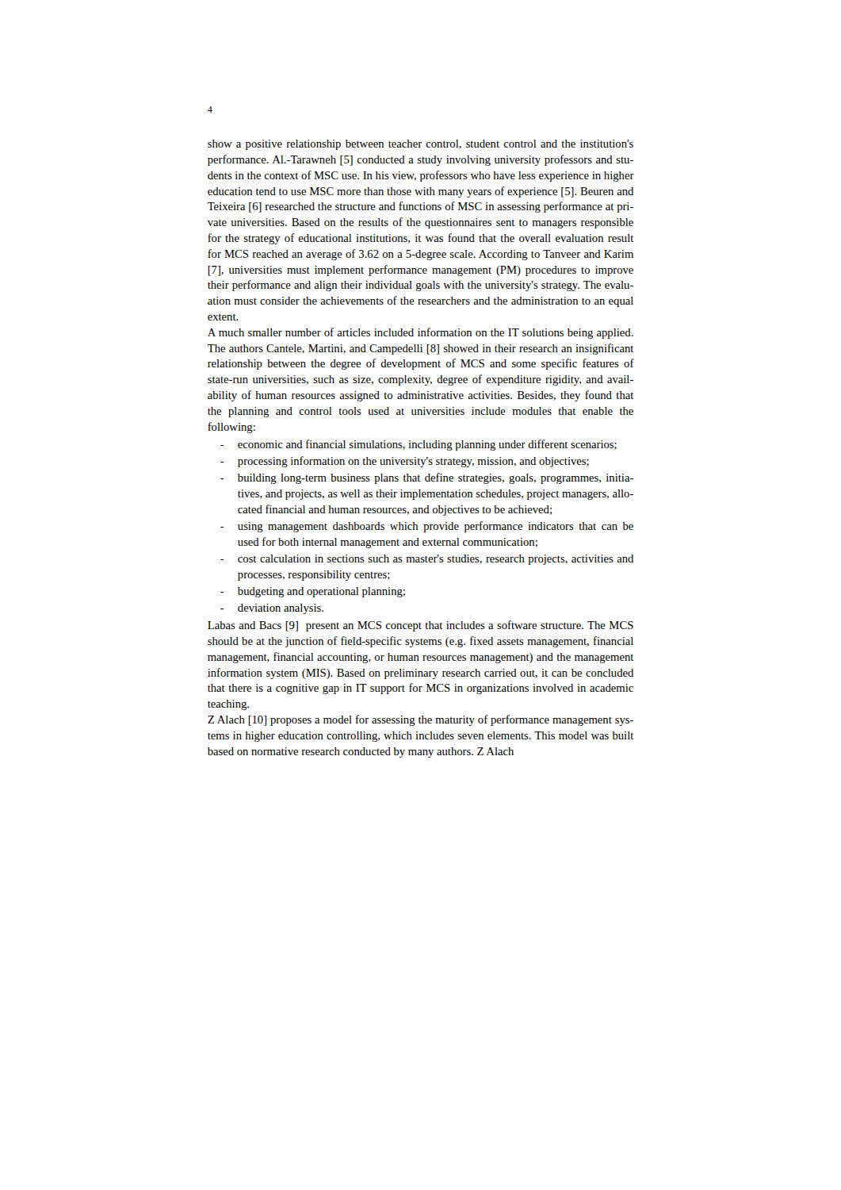4
show a positive relationship between teacher control, student control and the institution's performance. Al.-Tarawneh [5] conducted a study involving university professors and students in the context of MSC use. In his view, professors who have less experience in higher education tend to use MSC more than those with many years of experience [5]. Beuren and Teixeira [6] researched the structure and functions of MSC in assessing performance at private universities. Based on the results of the questionnaires sent to managers responsible for the strategy of educational institutions, it was found that the overall evaluation result for MCS reached an average of 3.62 on a 5-degree scale. According to Tanveer and Karim [7], universities must implement performance management (PM) procedures to improve their performance and align their individual goals with the university's strategy. The evaluation must consider the achievements of the researchers and the administration to an equal extent.
A much smaller number of articles included information on the IT solutions being applied. The authors Cantele, Martini, and Campedelli [8] showed in their research an insignificant relationship between the degree of development of MCS and some specific features of state-run universities, such as size, complexity, degree of expenditure rigidity, and availability of human resources assigned to administrative activities. Besides, they found that the planning and control tools used at universities include modules that enable the following:
economic and financial simulations, including planning under different scenarios;
processing information on the university's strategy, mission, and objectives;
building long-term business plans that define strategies, goals, programmes, initiatives, and projects, as well as their implementation schedules, project managers, allocated financial and human resources, and objectives to be achieved;
using management dashboards which provide performance indicators that can be used for both internal management and external communication;
cost calculation in sections such as master's studies, research projects, activities and processes, responsibility centres;
budgeting and operational planning;
deviation analysis.
Labas and Bacs [9] present an MCS concept that includes a software structure. The MCS should be at the junction of field-specific systems (e.g. fixed assets management, financial management, financial accounting, or human resources management) and the management information system (MIS). Based on preliminary research carried out, it can be concluded that there is a cognitive gap in IT support for MCS in organizations involved in academic teaching.
Z Alach [10] proposes a model for assessing the maturity of performance management systems in higher education controlling, which includes seven elements. This model was built based on normative research conducted by many authors. Z Alach